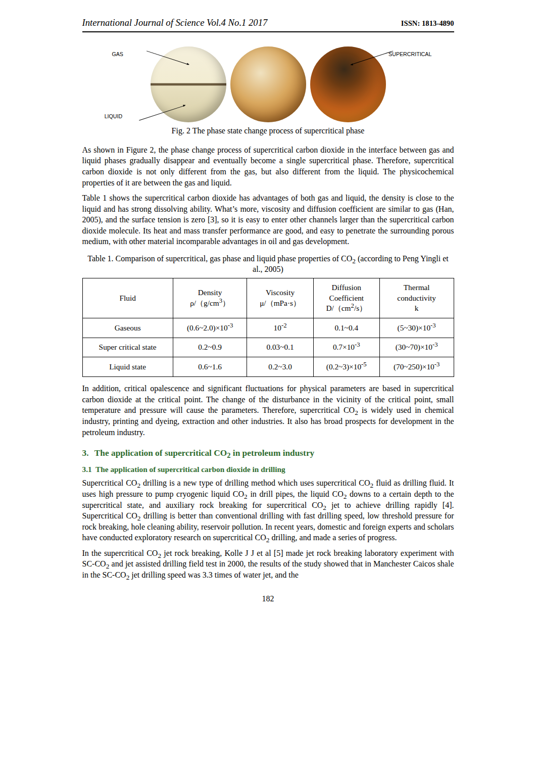International Journal of Science Vol.4 No.1 2017 ISSN: 1813-4890
GAS LIQUID SUPERCRITICAL
Fig. 2 The phase state change process of supercritical phase
As shown in Figure 2, the phase change process of supercritical carbon dioxide in the interface between gas and liquid phases gradually disappear and eventually become a single supercritical phase. Therefore, supercritical carbon dioxide is not only different from the gas, but also different from the liquid. The physicochemical properties of it are between the gas and liquid.
Table 1 shows the supercritical carbon dioxide has advantages of both gas and liquid, the density is close to the liquid and has strong dissolving ability. What’s more, viscosity and diffusion coefficient are similar to gas (Han, 2005), and the surface tension is zero [3], so it is easy to enter other channels larger than the supercritical carbon dioxide molecule. Its heat and mass transfer performance are good, and easy to penetrate the surrounding porous medium, with other material incomparable advantages in oil and gas development.
Table 1. Comparison of supercritical, gas phase and liquid phase properties of CO2 (according to Peng Yingli et al., 2005)
| Fluid | Density ρ/（g/cm 3 ） | Viscosity μ/（mPa·s） | Diffusion Coefficient D/（cm 2 /s） | Thermal conductivity k |
| --- | --- | --- | --- | --- |
| Gaseous | (0.6~2.0)×10 -3 | 10 -2 | 0.1~0.4 | (5~30)×10 -3 |
| Super critical state | 0.2~0.9 | 0.03~0.1 | 0.7×10 -3 | (30~70)×10 -3 |
| Liquid state | 0.6~1.6 | 0.2~3.0 | (0.2~3)×10 -5 | (70~250)×10 -3 |
In addition, critical opalescence and significant fluctuations for physical parameters are based in supercritical carbon dioxide at the critical point. The change of the disturbance in the vicinity of the critical point, small temperature and pressure will cause the parameters. Therefore, supercritical CO2 is widely used in chemical industry, printing and dyeing, extraction and other industries. It also has broad prospects for development in the petroleum industry.
3. The application of supercritical CO2 in petroleum industry
3.1 The application of supercritical carbon dioxide in drilling
Supercritical CO2 drilling is a new type of drilling method which uses supercritical CO2 fluid as drilling fluid. It uses high pressure to pump cryogenic liquid CO2 in drill pipes, the liquid CO2 downs to a certain depth to the supercritical state, and auxiliary rock breaking for supercritical CO2 jet to achieve drilling rapidly [4]. Supercritical CO2 drilling is better than conventional drilling with fast drilling speed, low threshold pressure for rock breaking, hole cleaning ability, reservoir pollution. In recent years, domestic and foreign experts and scholars have conducted exploratory research on supercritical CO2 drilling, and made a series of progress.
In the supercritical CO2 jet rock breaking, Kolle J J et al [5] made jet rock breaking laboratory experiment with SC-CO2 and jet assisted drilling field test in 2000, the results of the study showed that in Manchester Caicos shale in the SC-CO2 jet drilling speed was 3.3 times of water jet, and the
182